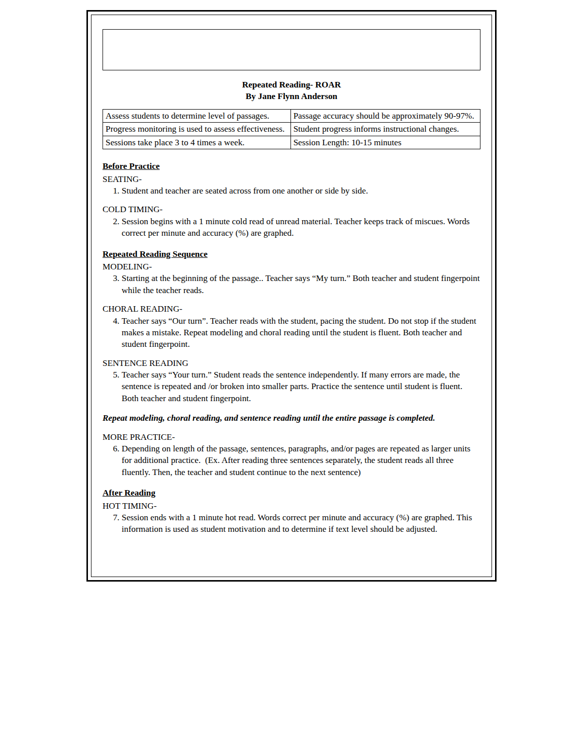Repeated Reading- ROAR By Jane Flynn Anderson
| Assess students to determine level of passages. | Passage accuracy should be approximately 90-97%. |
| Progress monitoring is used to assess effectiveness. | Student progress informs instructional changes. |
| Sessions take place 3 to 4 times a week. | Session Length: 10-15 minutes |
Before Practice
SEATING-
Student and teacher are seated across from one another or side by side.
COLD TIMING-
Session begins with a 1 minute cold read of unread material. Teacher keeps track of miscues. Words correct per minute and accuracy (%) are graphed.
Repeated Reading Sequence
MODELING-
Starting at the beginning of the passage.. Teacher says “My turn.” Both teacher and student fingerpoint while the teacher reads.
CHORAL READING-
Teacher says “Our turn”. Teacher reads with the student, pacing the student. Do not stop if the student makes a mistake. Repeat modeling and choral reading until the student is fluent. Both teacher and student fingerpoint.
SENTENCE READING
Teacher says “Your turn.” Student reads the sentence independently. If many errors are made, the sentence is repeated and /or broken into smaller parts. Practice the sentence until student is fluent. Both teacher and student fingerpoint.
Repeat modeling, choral reading, and sentence reading until the entire passage is completed.
MORE PRACTICE-
Depending on length of the passage, sentences, paragraphs, and/or pages are repeated as larger units for additional practice. (Ex. After reading three sentences separately, the student reads all three fluently. Then, the teacher and student continue to the next sentence)
After Reading
HOT TIMING-
Session ends with a 1 minute hot read. Words correct per minute and accuracy (%) are graphed. This information is used as student motivation and to determine if text level should be adjusted.